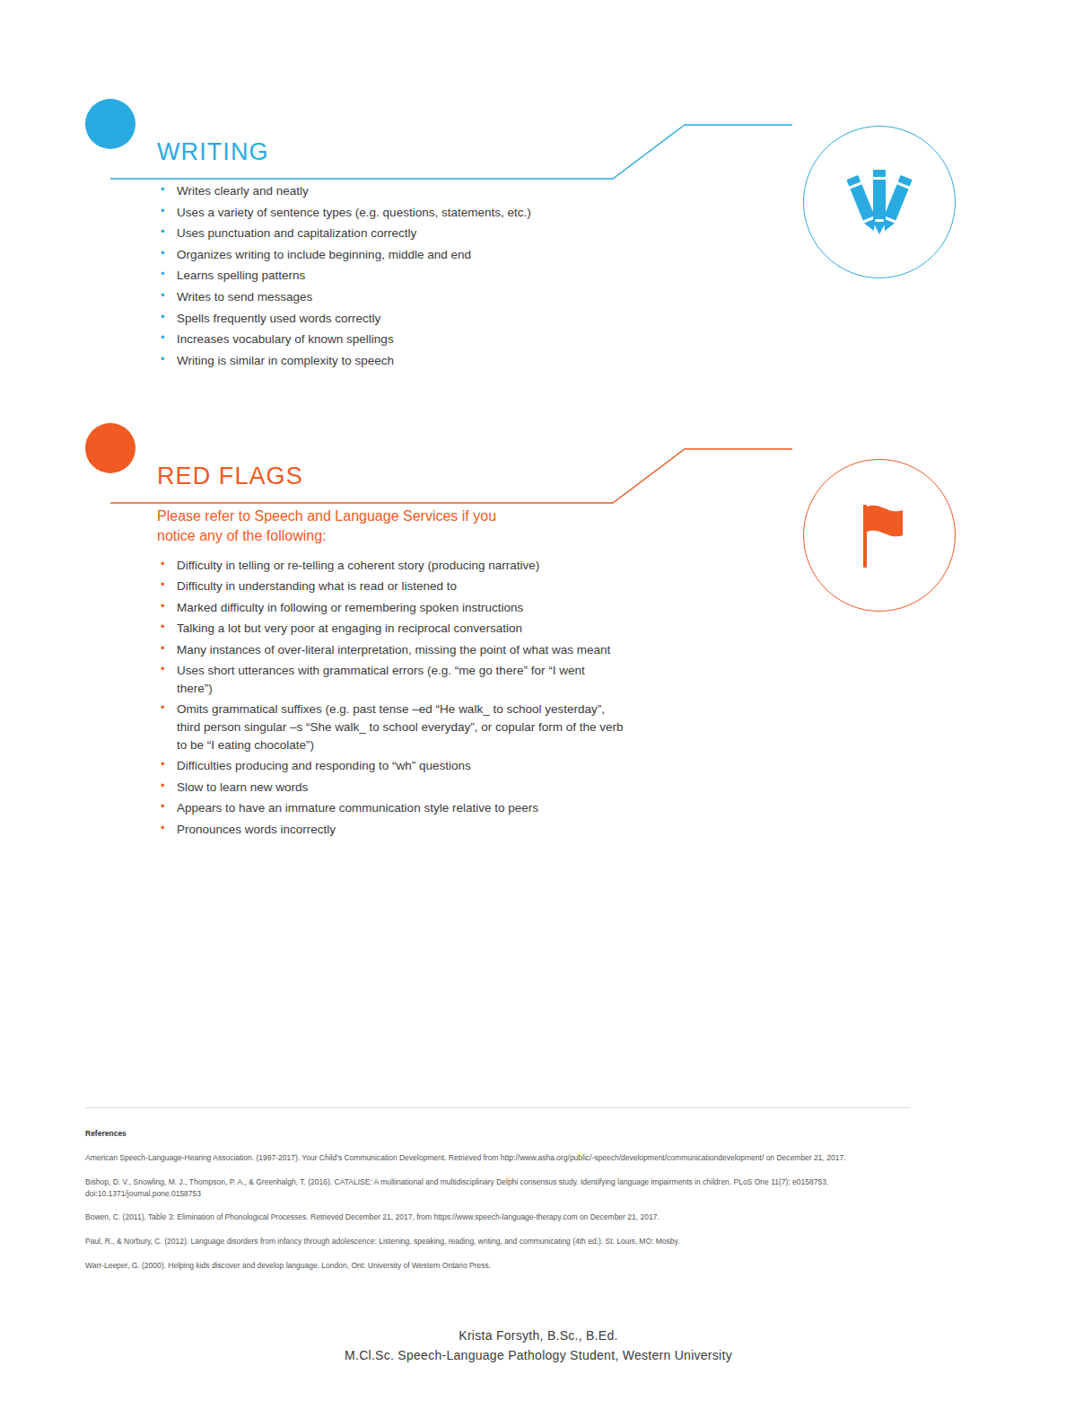Writing
Writes clearly and neatly
Uses a variety of sentence types (e.g. questions, statements, etc.)
Uses punctuation and capitalization correctly
Organizes writing to include beginning, middle and end
Learns spelling patterns
Writes to send messages
Spells frequently used words correctly
Increases vocabulary of known spellings
Writing is similar in complexity to speech
Red Flags
Please refer to Speech and Language Services if you
notice any of the following:
Difficulty in telling or re-telling a coherent story (producing narrative)
Difficulty in understanding what is read or listened to
Marked difficulty in following or remembering spoken instructions
Talking a lot but very poor at engaging in reciprocal conversation
Many instances of over-literal interpretation, missing the point of what was meant
Uses short utterances with grammatical errors (e.g. “me go there” for “I went there”)
Omits grammatical suffixes (e.g. past tense –ed “He walk_ to school yesterday”, third person singular –s “She walk_ to school everyday”, or copular form of the verb to be “I eating chocolate”)
Difficulties producing and responding to “wh” questions
Slow to learn new words
Appears to have an immature communication style relative to peers
Pronounces words incorrectly
References
American Speech-Language-Hearing Association. (1997-2017). Your Child’s Communication Development. Retrieved from http://www.asha.org/public/-speech/development/communicationdevelopment/ on December 21, 2017.
Bishop, D. V., Snowling, M. J., Thompson, P. A., & Greenhalgh, T. (2016). CATALISE: A multinational and multidisciplinary Delphi consensus study. Identifying language impairments in children. PLoS One 11(7): e0158753. doi:10.1371/journal.pone.0158753
Bowen, C. (2011). Table 3: Elimination of Phonological Processes. Retrieved December 21, 2017, from https://www.speech-language-therapy.com on December 21, 2017.
Paul, R., & Norbury, C. (2012). Language disorders from infancy through adolescence: Listening, speaking, reading, writing, and communicating (4th ed.). St. Louis, MO: Mosby.
Warr-Leeper, G. (2000). Helping kids discover and develop language. London, Ont: University of Western Ontario Press.
Krista Forsyth, B.Sc., B.Ed.
M.Cl.Sc. Speech-Language Pathology Student, Western University